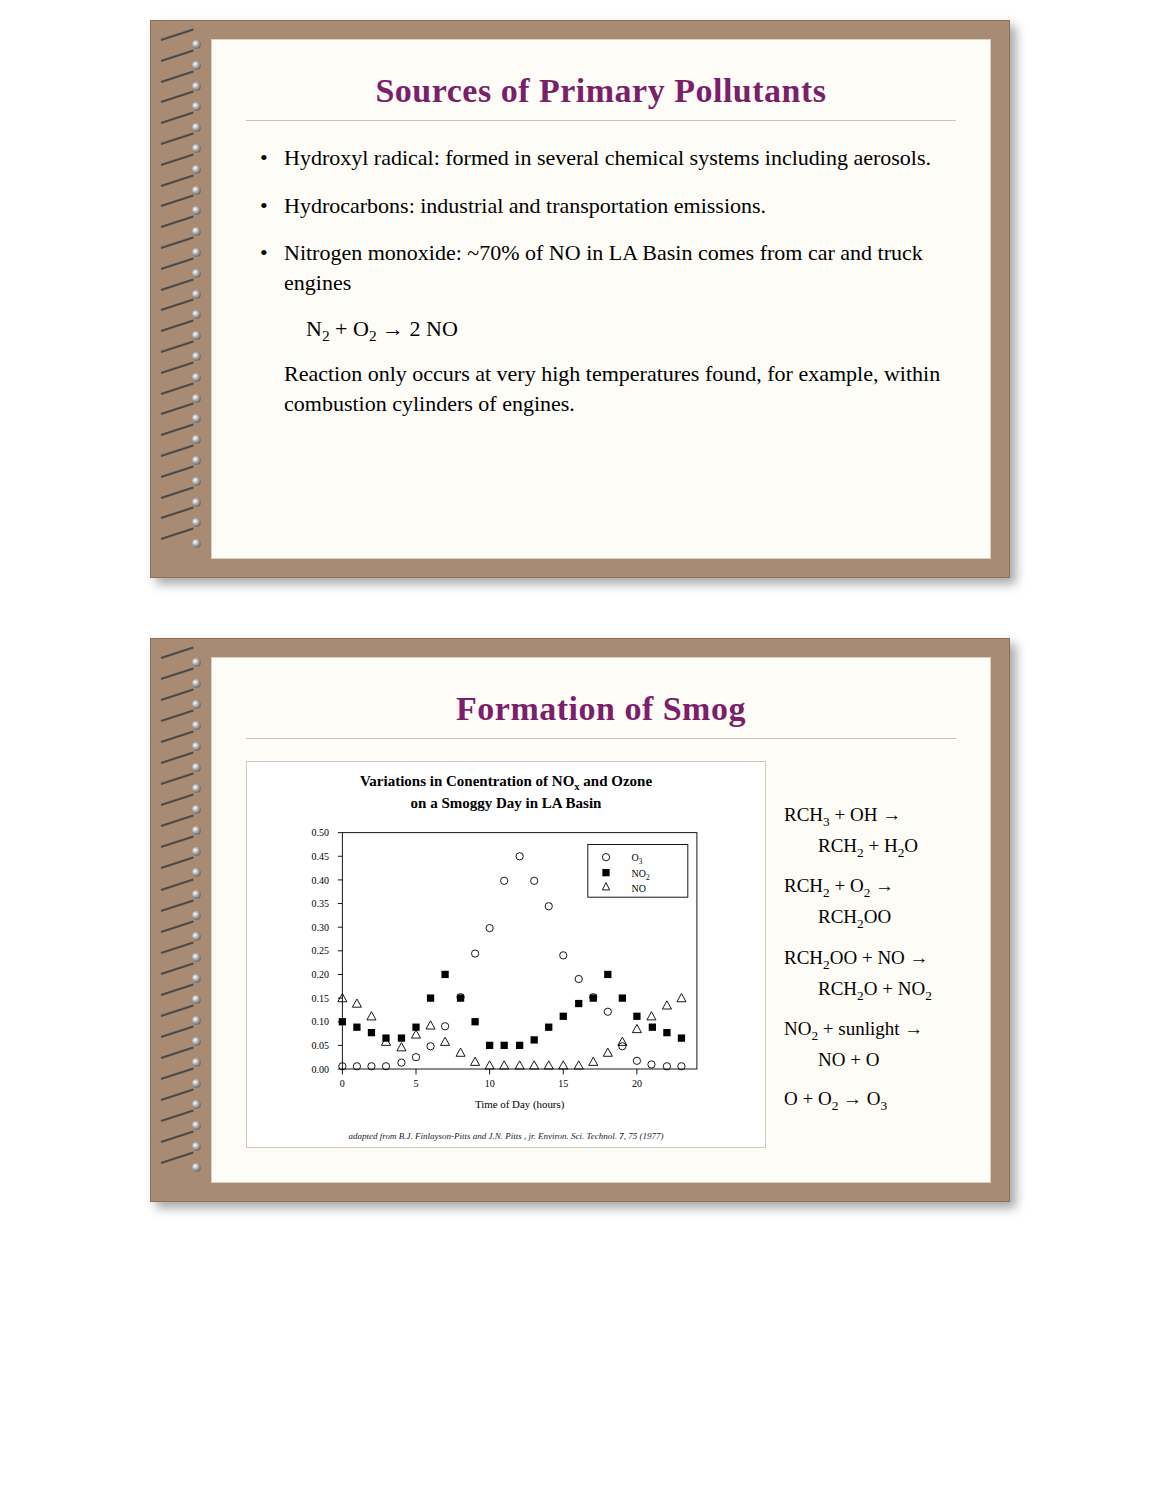Sources of Primary Pollutants
Hydroxyl radical: formed in several chemical systems including aerosols.
Hydrocarbons: industrial and transportation emissions.
Nitrogen monoxide: ~70% of NO in LA Basin comes from car and truck engines
N2 + O2 → 2 NO
Reaction only occurs at very high temperatures found, for example, within combustion cylinders of engines.
Formation of Smog
Variations in Conentration of NOx and Ozone
on a Smoggy Day in LA Basin
0.50 0.45 0.40 0.35 0.30 0.25 0.20 0.15 0.10 0.05 0.00 0 5 10 15 20 Time of Day (hours) O3 NO2 NO
adapted from B.J. Finlayson-Pitts and J.N. Pitts , jr. Environ. Sci. Technol. 7, 75 (1977)
RCH3 + OH →
RCH2 + H2O
RCH2 + O2 →
RCH2OO
RCH2OO + NO →
RCH2O + NO2
NO2 + sunlight →
NO + O
O + O2 → O3